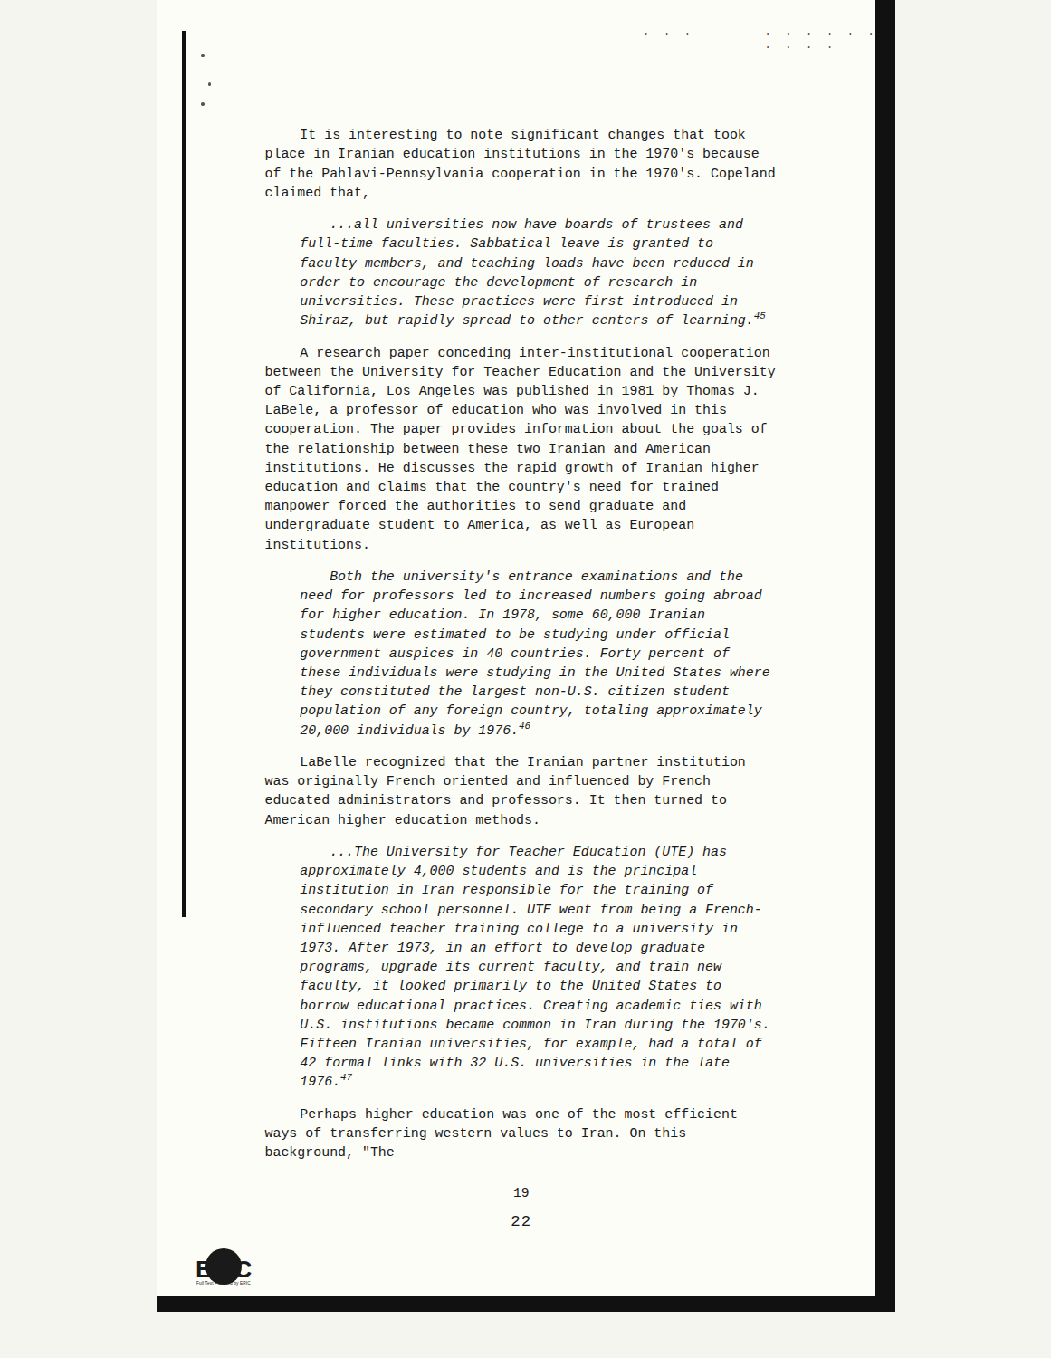. . .
. . . . . . . . . .
It is interesting to note significant changes that took place in Iranian education institutions in the 1970's because of the Pahlavi-Pennsylvania cooperation in the 1970's. Copeland claimed that,
...all universities now have boards of trustees and full-time faculties. Sabbatical leave is granted to faculty members, and teaching loads have been reduced in order to encourage the development of research in universities. These practices were first introduced in Shiraz, but rapidly spread to other centers of learning.45
A research paper conceding inter-institutional cooperation between the University for Teacher Education and the University of California, Los Angeles was published in 1981 by Thomas J. LaBele, a professor of education who was involved in this cooperation. The paper provides information about the goals of the relationship between these two Iranian and American institutions. He discusses the rapid growth of Iranian higher education and claims that the country's need for trained manpower forced the authorities to send graduate and undergraduate student to America, as well as European institutions.
Both the university's entrance examinations and the need for professors led to increased numbers going abroad for higher education. In 1978, some 60,000 Iranian students were estimated to be studying under official government auspices in 40 countries. Forty percent of these individuals were studying in the United States where they constituted the largest non-U.S. citizen student population of any foreign country, totaling approximately 20,000 individuals by 1976.46
LaBelle recognized that the Iranian partner institution was originally French oriented and influenced by French educated administrators and professors. It then turned to American higher education methods.
...The University for Teacher Education (UTE) has approximately 4,000 students and is the principal institution in Iran responsible for the training of secondary school personnel. UTE went from being a French-influenced teacher training college to a university in 1973. After 1973, in an effort to develop graduate programs, upgrade its current faculty, and train new faculty, it looked primarily to the United States to borrow educational practices. Creating academic ties with U.S. institutions became common in Iran during the 1970's. Fifteen Iranian universities, for example, had a total of 42 formal links with 32 U.S. universities in the late 1976.47
Perhaps higher education was one of the most efficient ways of transferring western values to Iran. On this background, "The
19
22
ERIC
Full Text Provided by ERIC